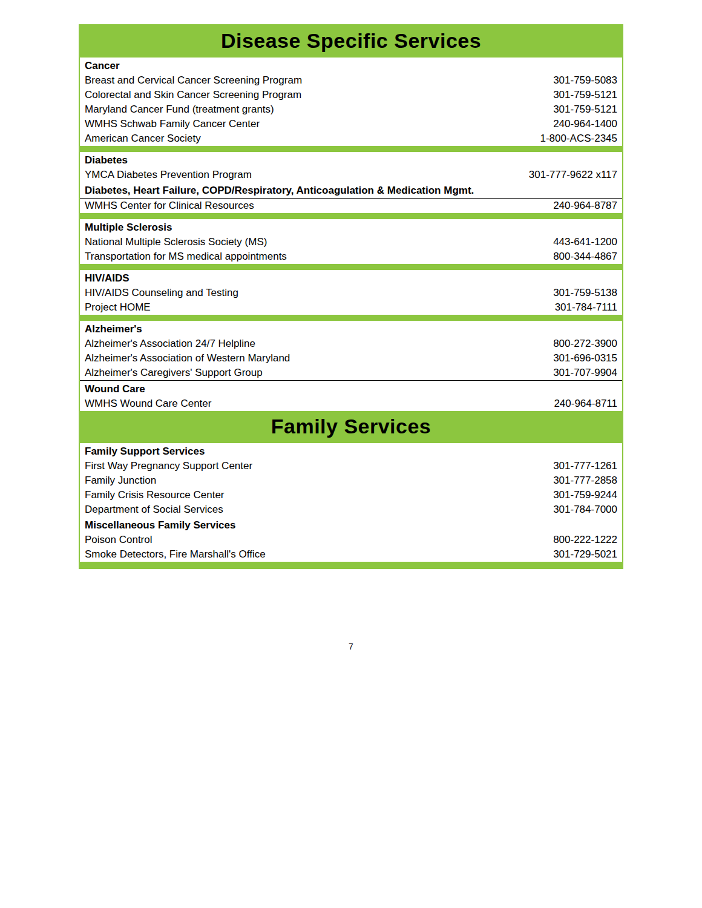| Disease Specific Services |
| Cancer |
| Breast and Cervical Cancer Screening Program | 301-759-5083 |
| Colorectal and Skin Cancer Screening Program | 301-759-5121 |
| Maryland Cancer Fund (treatment grants) | 301-759-5121 |
| WMHS Schwab Family Cancer Center | 240-964-1400 |
| American Cancer Society | 1-800-ACS-2345 |
| Diabetes |
| YMCA Diabetes Prevention Program | 301-777-9622 x117 |
| Diabetes, Heart Failure, COPD/Respiratory, Anticoagulation & Medication Mgmt. |
| WMHS Center for Clinical Resources | 240-964-8787 |
| Multiple Sclerosis |
| National Multiple Sclerosis Society (MS) | 443-641-1200 |
| Transportation for MS medical appointments | 800-344-4867 |
| HIV/AIDS |
| HIV/AIDS Counseling and Testing | 301-759-5138 |
| Project HOME | 301-784-7111 |
| Alzheimer's |
| Alzheimer's Association 24/7 Helpline | 800-272-3900 |
| Alzheimer's Association of Western Maryland | 301-696-0315 |
| Alzheimer's Caregivers' Support Group | 301-707-9904 |
| Wound Care |
| WMHS Wound Care Center | 240-964-8711 |
| Family Services |
| Family Support Services |
| First Way Pregnancy Support Center | 301-777-1261 |
| Family Junction | 301-777-2858 |
| Family Crisis Resource Center | 301-759-9244 |
| Department of Social Services | 301-784-7000 |
| Miscellaneous Family Services |
| Poison Control | 800-222-1222 |
| Smoke Detectors, Fire Marshall's Office | 301-729-5021 |
7